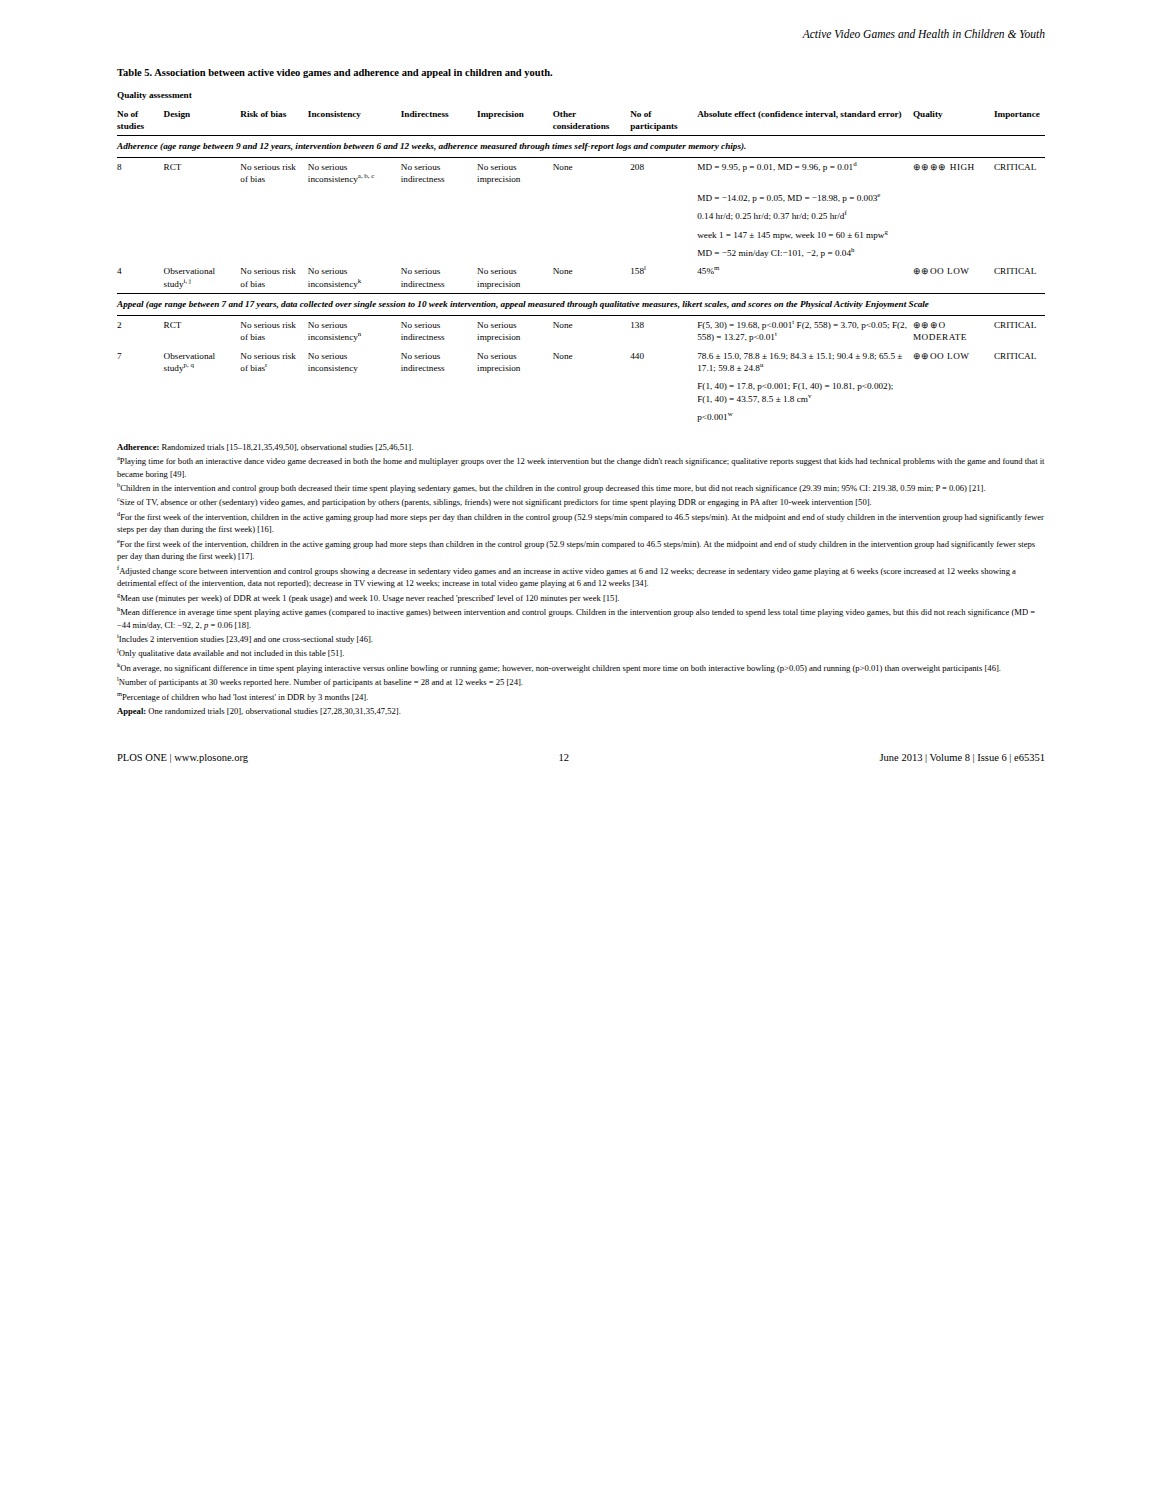Active Video Games and Health in Children & Youth
Table 5. Association between active video games and adherence and appeal in children and youth.
| Quality assessment | | | | |
| --- | --- | --- | --- | --- |
| No of studies | Design | Risk of bias | Inconsistency | Indirectness | Imprecision | Other considerations | No of participants | Absolute effect (confidence interval, standard error) | Quality | Importance |
| Adherence (age range between 9 and 12 years, intervention between 6 and 12 weeks, adherence measured through times self-report logs and computer memory chips). |
| 8 | RCT | No serious risk of bias | No serious inconsistency a, b, c | No serious indirectness | No serious imprecision | None | 208 | MD = 9.95, p = 0.01, MD = 9.96, p = 0.01 d | ⊕⊕⊕⊕ HIGH | CRITICAL |
| | | | | | | | | MD = −14.02, p = 0.05, MD = −18.98, p = 0.003 e | | |
| | | | | | | | | 0.14 hr/d; 0.25 hr/d; 0.37 hr/d; 0.25 hr/d f | | |
| | | | | | | | | week 1 = 147 ± 145 mpw, week 10 = 60 ± 61 mpw g | | |
| | | | | | | | | MD = −52 min/day CI:−101, −2, p = 0.04 h | | |
| 4 | Observational study i, j | No serious risk of bias | No serious inconsistency k | No serious indirectness | No serious imprecision | None | 158 l | 45% m | ⊕⊕OO LOW | CRITICAL |
| Appeal (age range between 7 and 17 years, data collected over single session to 10 week intervention, appeal measured through qualitative measures, likert scales, and scores on the Physical Activity Enjoyment Scale |
| 2 | RCT | No serious risk of bias | No serious inconsistency n | No serious indirectness | No serious imprecision | None | 138 | F(5, 30) = 19.68, p<0.001 t F(2, 558) = 3.70, p<0.05; F(2, 558) = 13.27, p<0.01 t | ⊕⊕⊕O MODERATE | CRITICAL |
| 7 | Observational study p, q | No serious risk of bias r | No serious inconsistency | No serious indirectness | No serious imprecision | None | 440 | 78.6 ± 15.0, 78.8 ± 16.9; 84.3 ± 15.1; 90.4 ± 9.8; 65.5 ± 17.1; 59.8 ± 24.8 u | ⊕⊕OO LOW | CRITICAL |
| | | | | | | | | F(1, 40) = 17.8, p<0.001; F(1, 40) = 10.81, p<0.002); F(1, 40) = 43.57, 8.5 ± 1.8 cm v | | |
| | | | | | | | | p<0.001 w | | |
Adherence: Randomized trials [15–18,21,35,49,50], observational studies [25,46,51].
aPlaying time for both an interactive dance video game decreased in both the home and multiplayer groups over the 12 week intervention but the change didn't reach significance; qualitative reports suggest that kids had technical problems with the game and found that it became boring [49].
bChildren in the intervention and control group both decreased their time spent playing sedentary games, but the children in the control group decreased this time more, but did not reach significance (29.39 min; 95% CI: 219.38, 0.59 min; P = 0.06) [21].
cSize of TV, absence or other (sedentary) video games, and participation by others (parents, siblings, friends) were not significant predictors for time spent playing DDR or engaging in PA after 10-week intervention [50].
dFor the first week of the intervention, children in the active gaming group had more steps per day than children in the control group (52.9 steps/min compared to 46.5 steps/min). At the midpoint and end of study children in the intervention group had significantly fewer steps per day than during the first week) [16].
eFor the first week of the intervention, children in the active gaming group had more steps than children in the control group (52.9 steps/min compared to 46.5 steps/min). At the midpoint and end of study children in the intervention group had significantly fewer steps per day than during the first week) [17].
fAdjusted change score between intervention and control groups showing a decrease in sedentary video games and an increase in active video games at 6 and 12 weeks; decrease in sedentary video game playing at 6 weeks (score increased at 12 weeks showing a detrimental effect of the intervention, data not reported); decrease in TV viewing at 12 weeks; increase in total video game playing at 6 and 12 weeks [34].
gMean use (minutes per week) of DDR at week 1 (peak usage) and week 10. Usage never reached 'prescribed' level of 120 minutes per week [15].
hMean difference in average time spent playing active games (compared to inactive games) between intervention and control groups. Children in the intervention group also tended to spend less total time playing video games, but this did not reach significance (MD = −44 min/day, CI: −92, 2, p = 0.06 [18].
iIncludes 2 intervention studies [23,49] and one cross-sectional study [46].
jOnly qualitative data available and not included in this table [51].
kOn average, no significant difference in time spent playing interactive versus online bowling or running game; however, non-overweight children spent more time on both interactive bowling (p>0.05) and running (p>0.01) than overweight participants [46].
lNumber of participants at 30 weeks reported here. Number of participants at baseline = 28 and at 12 weeks = 25 [24].
mPercentage of children who had 'lost interest' in DDR by 3 months [24].
Appeal: One randomized trials [20], observational studies [27,28,30,31,35,47,52].
PLOS ONE | www.plosone.org
12
June 2013 | Volume 8 | Issue 6 | e65351